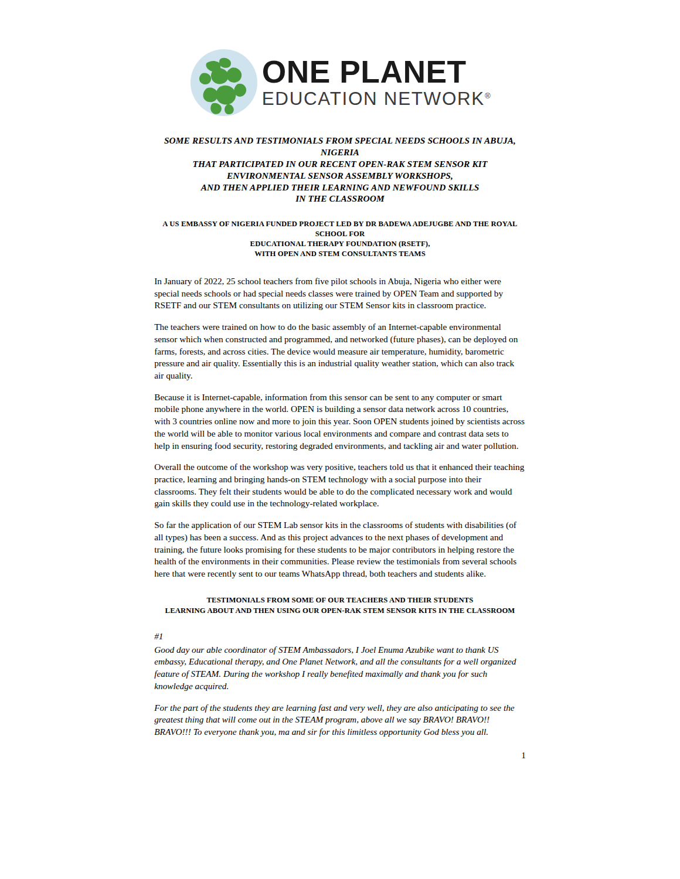ONE PLANET EDUCATION NETWORK®
Some results and testimonials from special needs schools in Abuja, Nigeria
that participated in our recent OPEN-RAK STEM Sensor Kit
Environmental Sensor Assembly Workshops,
and then applied their learning and newfound skills
in the classroom
A US Embassy of Nigeria funded project led by Dr Badewa Adejugbe and the Royal School for
Educational Therapy Foundation (RSETF),
with OPEN and STEM Consultants Teams
In January of 2022, 25 school teachers from five pilot schools in Abuja, Nigeria who either were special needs schools or had special needs classes were trained by OPEN Team and supported by RSETF and our STEM consultants on utilizing our STEM Sensor kits in classroom practice.
The teachers were trained on how to do the basic assembly of an Internet-capable environmental sensor which when constructed and programmed, and networked (future phases), can be deployed on farms, forests, and across cities. The device would measure air temperature, humidity, barometric pressure and air quality. Essentially this is an industrial quality weather station, which can also track air quality.
Because it is Internet-capable, information from this sensor can be sent to any computer or smart mobile phone anywhere in the world. OPEN is building a sensor data network across 10 countries, with 3 countries online now and more to join this year. Soon OPEN students joined by scientists across the world will be able to monitor various local environments and compare and contrast data sets to help in ensuring food security, restoring degraded environments, and tackling air and water pollution.
Overall the outcome of the workshop was very positive, teachers told us that it enhanced their teaching practice, learning and bringing hands-on STEM technology with a social purpose into their classrooms. They felt their students would be able to do the complicated necessary work and would gain skills they could use in the technology-related workplace.
So far the application of our STEM Lab sensor kits in the classrooms of students with disabilities (of all types) has been a success. And as this project advances to the next phases of development and training, the future looks promising for these students to be major contributors in helping restore the health of the environments in their communities. Please review the testimonials from several schools here that were recently sent to our teams WhatsApp thread, both teachers and students alike.
Testimonials from some of our teachers and their students
learning about and then using our OPEN-RAK STEM Sensor Kits in the classroom
#1
Good day our able coordinator of STEM Ambassadors, I Joel Enuma Azubike want to thank US embassy, Educational therapy, and One Planet Network, and all the consultants for a well organized feature of STEAM. During the workshop I really benefited maximally and thank you for such knowledge acquired.
For the part of the students they are learning fast and very well, they are also anticipating to see the greatest thing that will come out in the STEAM program, above all we say BRAVO! BRAVO!! BRAVO!!! To everyone thank you, ma and sir for this limitless opportunity God bless you all.
1